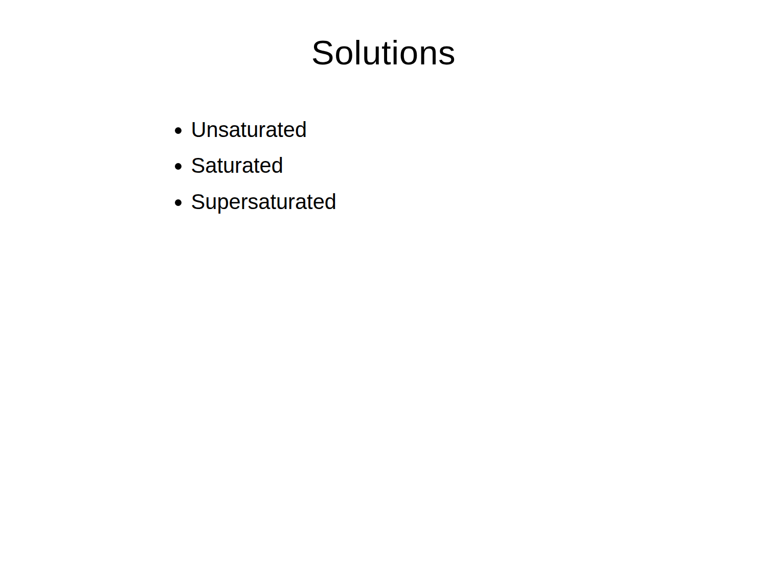Solutions
Unsaturated
Saturated
Supersaturated